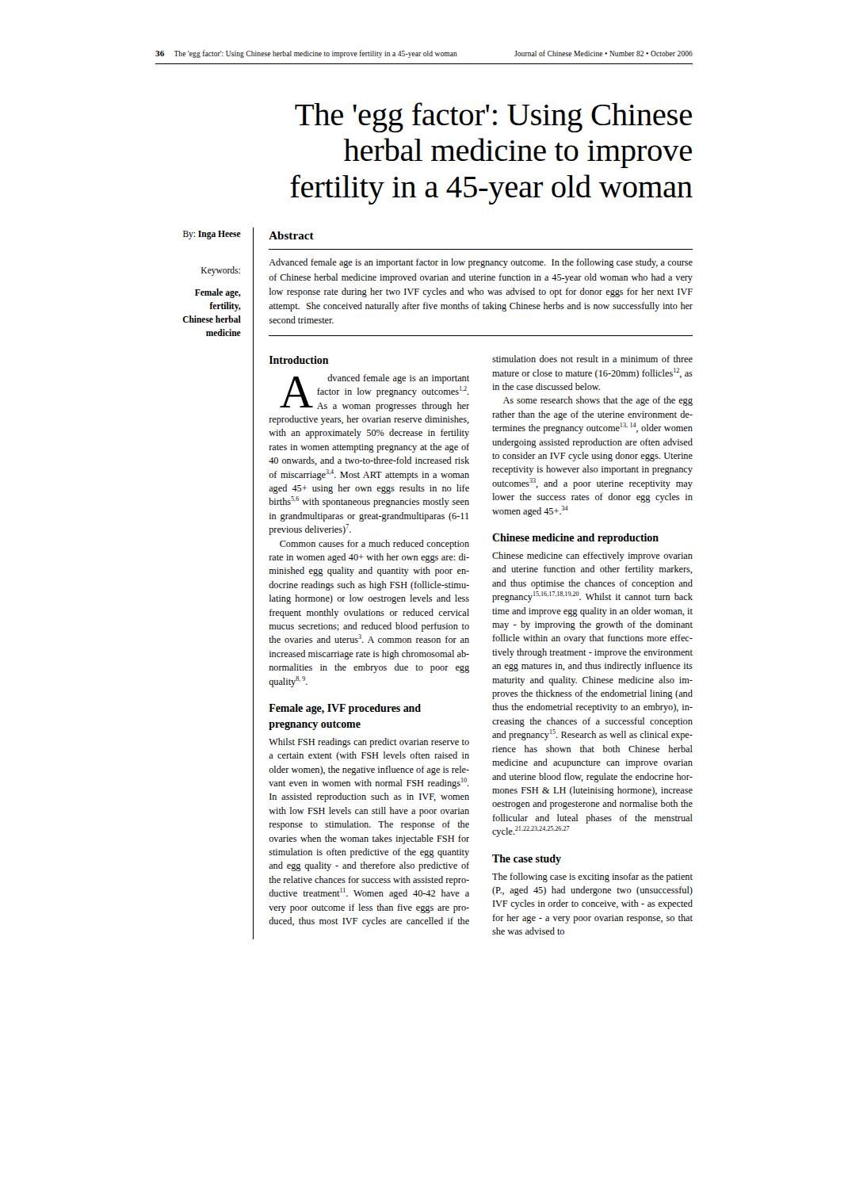36 The 'egg factor': Using Chinese herbal medicine to improve fertility in a 45-year old woman Journal of Chinese Medicine • Number 82 • October 2006
The 'egg factor': Using Chinese herbal medicine to improve fertility in a 45-year old woman
By: Inga Heese
Keywords:
Female age,
fertility,
Chinese herbal
medicine
Abstract
Advanced female age is an important factor in low pregnancy outcome. In the following case study, a course of Chinese herbal medicine improved ovarian and uterine function in a 45-year old woman who had a very low response rate during her two IVF cycles and who was advised to opt for donor eggs for her next IVF attempt. She conceived naturally after five months of taking Chinese herbs and is now successfully into her second trimester.
Introduction
Advanced female age is an important factor in low pregnancy outcomes1,2. As a woman progresses through her reproductive years, her ovarian reserve diminishes, with an approximately 50% decrease in fertility rates in women attempting pregnancy at the age of 40 onwards, and a two-to-three-fold increased risk of miscarriage3,4. Most ART attempts in a woman aged 45+ using her own eggs results in no life births5,6 with spontaneous pregnancies mostly seen in grandmultiparas or great-grandmultiparas (6-11 previous deliveries)7.
Common causes for a much reduced conception rate in women aged 40+ with her own eggs are: diminished egg quality and quantity with poor endocrine readings such as high FSH (follicle-stimulating hormone) or low oestrogen levels and less frequent monthly ovulations or reduced cervical mucus secretions; and reduced blood perfusion to the ovaries and uterus3. A common reason for an increased miscarriage rate is high chromosomal abnormalities in the embryos due to poor egg quality8, 9.
Female age, IVF procedures and
pregnancy outcome
Whilst FSH readings can predict ovarian reserve to a certain extent (with FSH levels often raised in older women), the negative influence of age is relevant even in women with normal FSH readings10. In assisted reproduction such as in IVF, women with low FSH levels can still have a poor ovarian response to stimulation. The response of the ovaries when the woman takes injectable FSH for stimulation is often predictive of the egg quantity and egg quality - and therefore also predictive of the relative chances for success with assisted reproductive treatment11. Women aged 40-42 have a very poor outcome if less than five eggs are produced, thus most IVF cycles are cancelled if the stimulation does not result in a minimum of three mature or close to mature (16-20mm) follicles12, as in the case discussed below.
As some research shows that the age of the egg rather than the age of the uterine environment determines the pregnancy outcome13, 14, older women undergoing assisted reproduction are often advised to consider an IVF cycle using donor eggs. Uterine receptivity is however also important in pregnancy outcomes33, and a poor uterine receptivity may lower the success rates of donor egg cycles in women aged 45+.34
Chinese medicine and reproduction
Chinese medicine can effectively improve ovarian and uterine function and other fertility markers, and thus optimise the chances of conception and pregnancy15,16,17,18,19,20. Whilst it cannot turn back time and improve egg quality in an older woman, it may - by improving the growth of the dominant follicle within an ovary that functions more effectively through treatment - improve the environment an egg matures in, and thus indirectly influence its maturity and quality. Chinese medicine also improves the thickness of the endometrial lining (and thus the endometrial receptivity to an embryo), increasing the chances of a successful conception and pregnancy15. Research as well as clinical experience has shown that both Chinese herbal medicine and acupuncture can improve ovarian and uterine blood flow, regulate the endocrine hormones FSH & LH (luteinising hormone), increase oestrogen and progesterone and normalise both the follicular and luteal phases of the menstrual cycle.21,22,23,24,25,26,27
The case study
The following case is exciting insofar as the patient (P., aged 45) had undergone two (unsuccessful) IVF cycles in order to conceive, with - as expected for her age - a very poor ovarian response, so that she was advised to